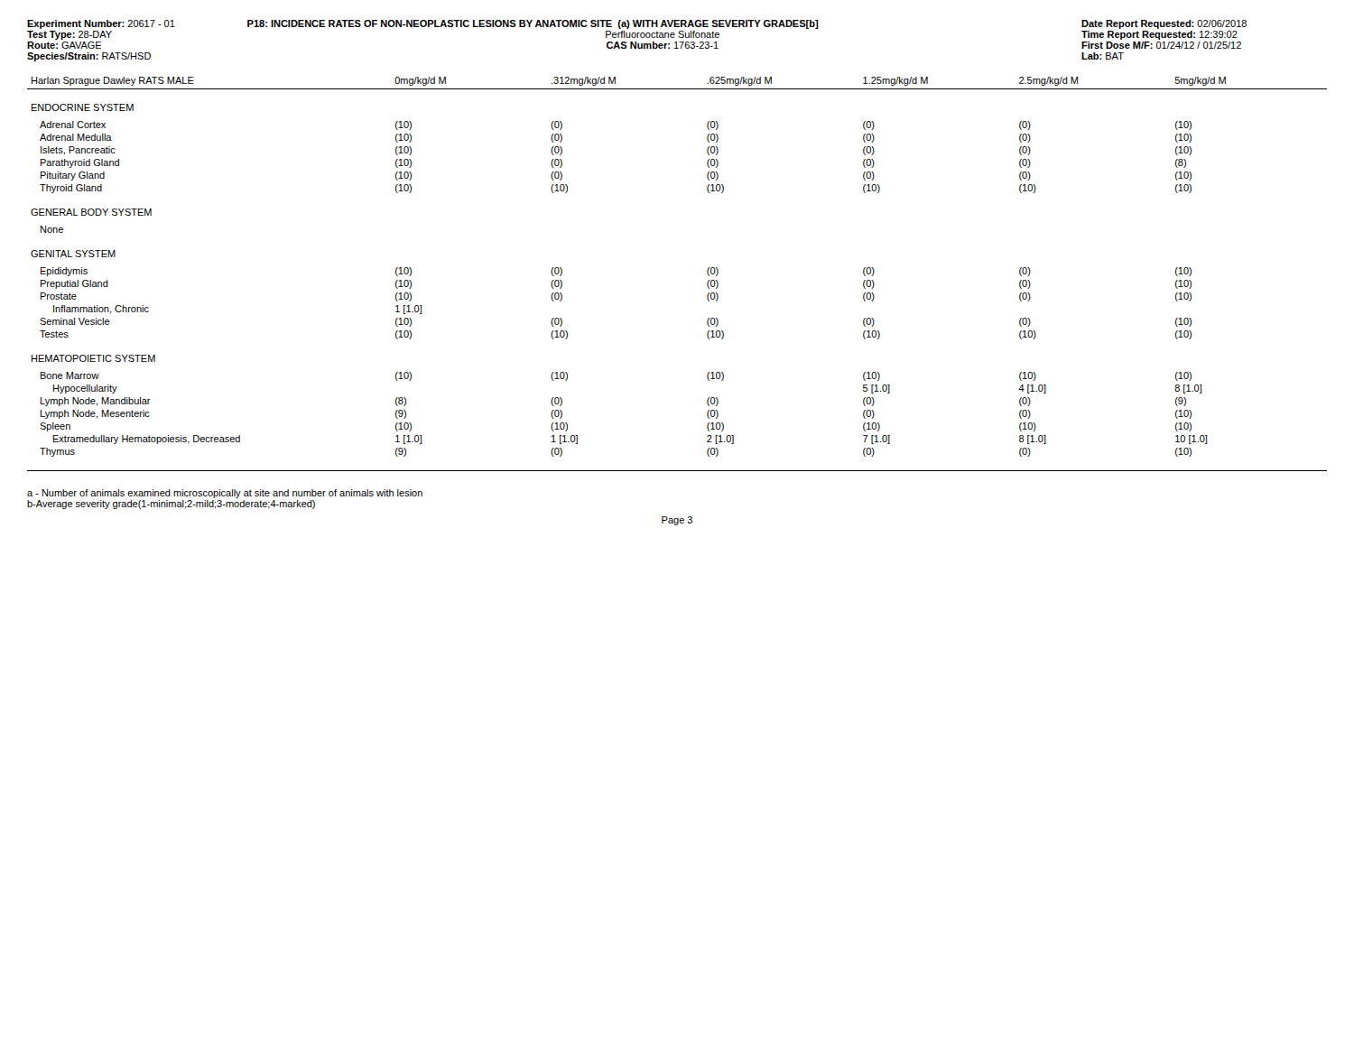| Experiment Number: 20617 - 01 | P18: INCIDENCE RATES OF NON-NEOPLASTIC LESIONS BY ANATOMIC SITE (a) WITH AVERAGE SEVERITY GRADES[b] | Date Report Requested: 02/06/2018 |
| Test Type: 28-DAY | Perfluorooctane Sulfonate | Time Report Requested: 12:39:02 |
| Route: GAVAGE | CAS Number: 1763-23-1 | First Dose M/F: 01/24/12 / 01/25/12 |
| Species/Strain: RATS/HSD | | Lab: BAT |
| Harlan Sprague Dawley RATS MALE | 0mg/kg/d M | .312mg/kg/d M | .625mg/kg/d M | 1.25mg/kg/d M | 2.5mg/kg/d M | 5mg/kg/d M |
| ENDOCRINE SYSTEM |
| Adrenal Cortex | (10) | (0) | (0) | (0) | (0) | (10) |
| Adrenal Medulla | (10) | (0) | (0) | (0) | (0) | (10) |
| Islets, Pancreatic | (10) | (0) | (0) | (0) | (0) | (10) |
| Parathyroid Gland | (10) | (0) | (0) | (0) | (0) | (8) |
| Pituitary Gland | (10) | (0) | (0) | (0) | (0) | (10) |
| Thyroid Gland | (10) | (10) | (10) | (10) | (10) | (10) |
| GENERAL BODY SYSTEM |
| None | | | | | | |
| GENITAL SYSTEM |
| Epididymis | (10) | (0) | (0) | (0) | (0) | (10) |
| Preputial Gland | (10) | (0) | (0) | (0) | (0) | (10) |
| Prostate | (10) | (0) | (0) | (0) | (0) | (10) |
| Inflammation, Chronic | 1 [1.0] | | | | | |
| Seminal Vesicle | (10) | (0) | (0) | (0) | (0) | (10) |
| Testes | (10) | (10) | (10) | (10) | (10) | (10) |
| HEMATOPOIETIC SYSTEM |
| Bone Marrow | (10) | (10) | (10) | (10) | (10) | (10) |
| Hypocellularity | | | | 5 [1.0] | 4 [1.0] | 8 [1.0] |
| Lymph Node, Mandibular | (8) | (0) | (0) | (0) | (0) | (9) |
| Lymph Node, Mesenteric | (9) | (0) | (0) | (0) | (0) | (10) |
| Spleen | (10) | (10) | (10) | (10) | (10) | (10) |
| Extramedullary Hematopoiesis, Decreased | 1 [1.0] | 1 [1.0] | 2 [1.0] | 7 [1.0] | 8 [1.0] | 10 [1.0] |
| Thymus | (9) | (0) | (0) | (0) | (0) | (10) |
a - Number of animals examined microscopically at site and number of animals with lesion
b-Average severity grade(1-minimal;2-mild;3-moderate;4-marked)
Page 3